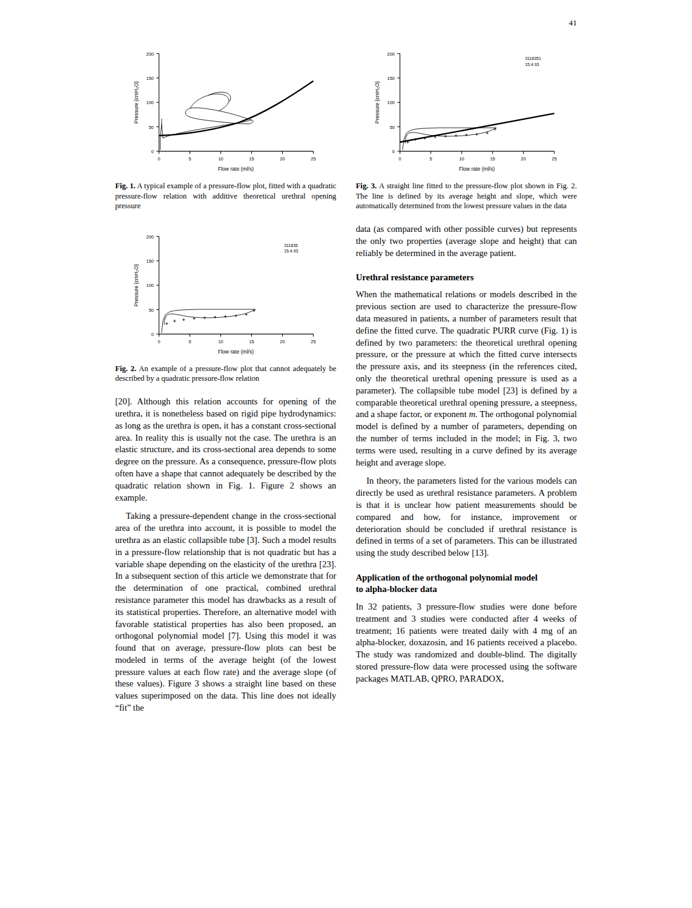41
200 150 100 50 0 0 5 10 15 20 25 Flow rate (ml/s) Pressure (cmH₂O)
Fig. 1. A typical example of a pressure-flow plot, fitted with a quadratic pressure-flow relation with additive theoretical urethral opening pressure
200 150 100 50 0 0 5 10 15 20 25 Flow rate (ml/s) Pressure (cmH₂O) 311835 15.4.93
Fig. 2. An example of a pressure-flow plot that cannot adequately be described by a quadratic pressure-flow relation
[20]. Although this relation accounts for opening of the urethra, it is nonetheless based on rigid pipe hydrodynamics: as long as the urethra is open, it has a constant cross-sectional area. In reality this is usually not the case. The urethra is an elastic structure, and its cross-sectional area depends to some degree on the pressure. As a consequence, pressure-flow plots often have a shape that cannot adequately be described by the quadratic relation shown in Fig. 1. Figure 2 shows an example.
Taking a pressure-dependent change in the cross-sectional area of the urethra into account, it is possible to model the urethra as an elastic collapsible tube [3]. Such a model results in a pressure-flow relationship that is not quadratic but has a variable shape depending on the elasticity of the urethra [23]. In a subsequent section of this article we demonstrate that for the determination of one practical, combined urethral resistance parameter this model has drawbacks as a result of its statistical properties. Therefore, an alternative model with favorable statistical properties has also been proposed, an orthogonal polynomial model [7]. Using this model it was found that on average, pressure-flow plots can best be modeled in terms of the average height (of the lowest pressure values at each flow rate) and the average slope (of these values). Figure 3 shows a straight line based on these values superimposed on the data. This line does not ideally “fit” the
200 150 100 50 0 0 5 10 15 20 25 Flow rate (ml/s) Pressure (cmH₂O) 3118351 15.4.93
Fig. 3. A straight line fitted to the pressure-flow plot shown in Fig. 2. The line is defined by its average height and slope, which were automatically determined from the lowest pressure values in the data
data (as compared with other possible curves) but represents the only two properties (average slope and height) that can reliably be determined in the average patient.
Urethral resistance parameters
When the mathematical relations or models described in the previous section are used to characterize the pressure-flow data measured in patients, a number of parameters result that define the fitted curve. The quadratic PURR curve (Fig. 1) is defined by two parameters: the theoretical urethral opening pressure, or the pressure at which the fitted curve intersects the pressure axis, and its steepness (in the references cited, only the theoretical urethral opening pressure is used as a parameter). The collapsible tube model [23] is defined by a comparable theoretical urethral opening pressure, a steepness, and a shape factor, or exponent m. The orthogonal polynomial model is defined by a number of parameters, depending on the number of terms included in the model; in Fig. 3, two terms were used, resulting in a curve defined by its average height and average slope.
In theory, the parameters listed for the various models can directly be used as urethral resistance parameters. A problem is that it is unclear how patient measurements should be compared and how, for instance, improvement or deterioration should be concluded if urethral resistance is defined in terms of a set of parameters. This can be illustrated using the study described below [13].
Application of the orthogonal polynomial model
to alpha-blocker data
In 32 patients, 3 pressure-flow studies were done before treatment and 3 studies were conducted after 4 weeks of treatment; 16 patients were treated daily with 4 mg of an alpha-blocker, doxazosin, and 16 patients received a placebo. The study was randomized and double-blind. The digitally stored pressure-flow data were processed using the software packages MATLAB, QPRO, PARADOX,